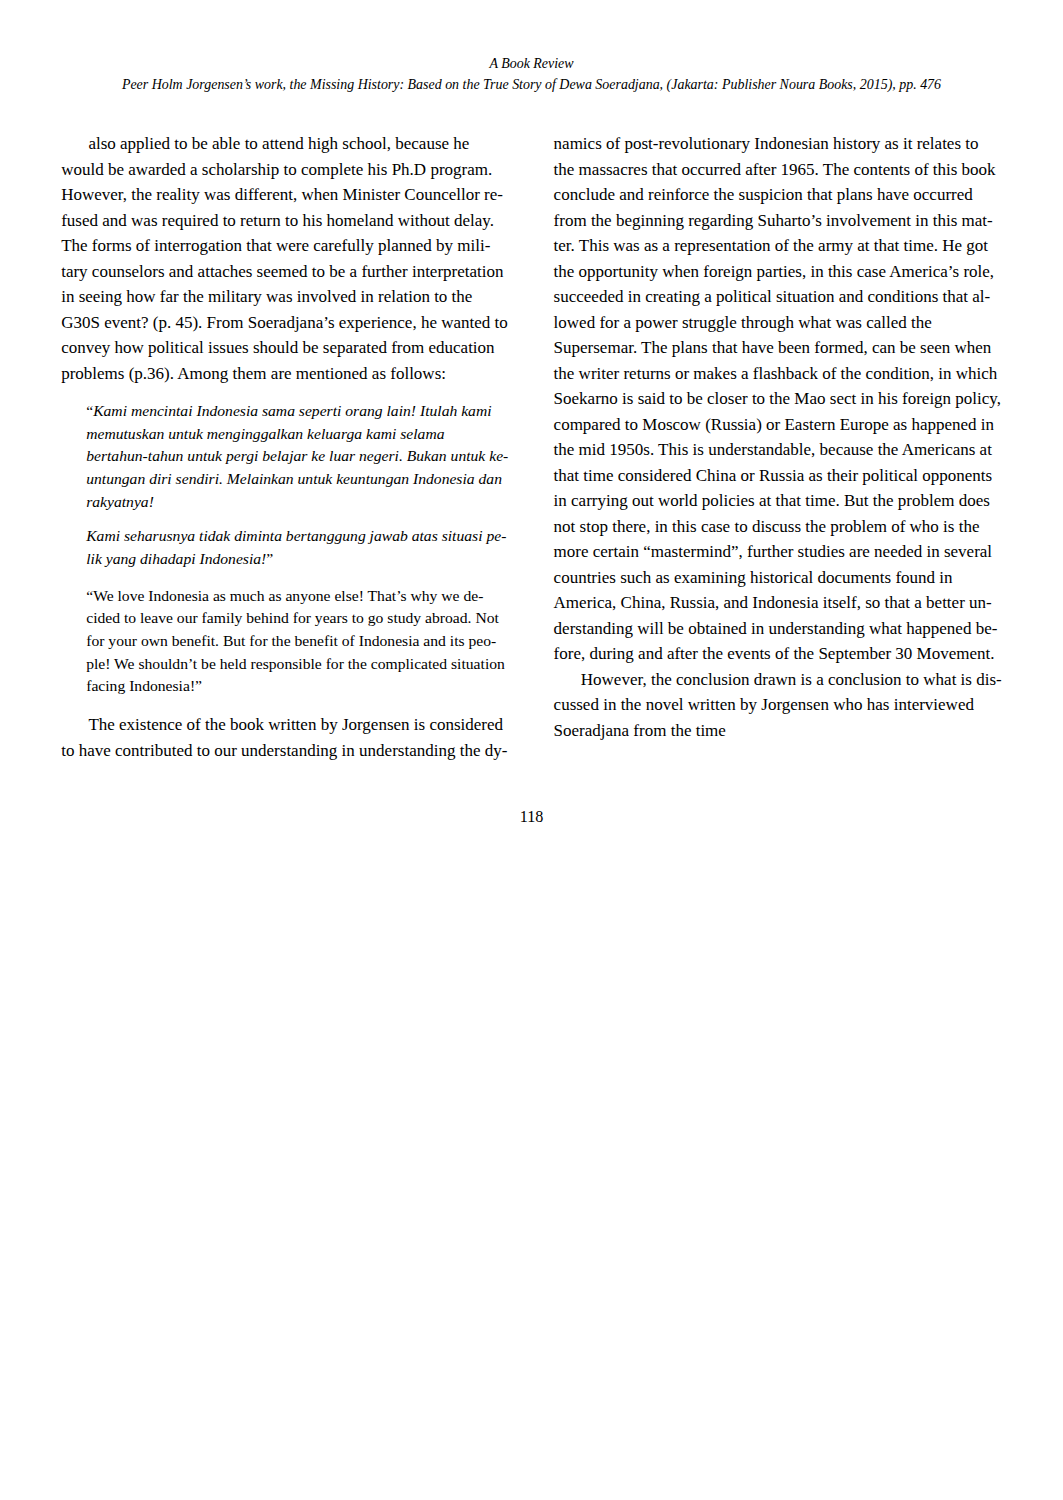A Book Review
Peer Holm Jorgensen’s work, the Missing History: Based on the True Story of Dewa Soeradjana, (Jakarta: Publisher Noura Books, 2015), pp. 476
also applied to be able to attend high school, because he would be awarded a scholarship to complete his Ph.D program. However, the reality was different, when Minister Councellor refused and was required to return to his homeland without delay. The forms of interrogation that were carefully planned by military counselors and attaches seemed to be a further interpretation in seeing how far the military was involved in relation to the G30S event? (p. 45). From Soeradjana’s experience, he wanted to convey how political issues should be separated from education problems (p.36). Among them are mentioned as follows:
“Kami mencintai Indonesia sama seperti orang lain! Itulah kami memutuskan untuk menginggalkan keluarga kami selama bertahun-tahun untuk pergi belajar ke luar negeri. Bukan untuk keuntungan diri sendiri. Melainkan untuk keuntungan Indonesia dan rakyatnya!
Kami seharusnya tidak diminta bertanggung jawab atas situasi pelik yang dihadapi Indonesia!”
“We love Indonesia as much as anyone else! That’s why we decided to leave our family behind for years to go study abroad. Not for your own benefit. But for the benefit of Indonesia and its people! We shouldn’t be held responsible for the complicated situation facing Indonesia!”
The existence of the book written by Jorgensen is considered to have contributed to our understanding in understanding the dynamics of post-revolutionary Indonesian history as it relates to the massacres that occurred after 1965. The contents of this book conclude and reinforce the suspicion that plans have occurred from the beginning regarding Suharto’s involvement in this matter. This was as a representation of the army at that time. He got the opportunity when foreign parties, in this case America’s role, succeeded in creating a political situation and conditions that allowed for a power struggle through what was called the Supersemar. The plans that have been formed, can be seen when the writer returns or makes a flashback of the condition, in which Soekarno is said to be closer to the Mao sect in his foreign policy, compared to Moscow (Russia) or Eastern Europe as happened in the mid 1950s. This is understandable, because the Americans at that time considered China or Russia as their political opponents in carrying out world policies at that time. But the problem does not stop there, in this case to discuss the problem of who is the more certain “mastermind”, further studies are needed in several countries such as examining historical documents found in America, China, Russia, and Indonesia itself, so that a better understanding will be obtained in understanding what happened before, during and after the events of the September 30 Movement.
However, the conclusion drawn is a conclusion to what is discussed in the novel written by Jorgensen who has interviewed Soeradjana from the time
118